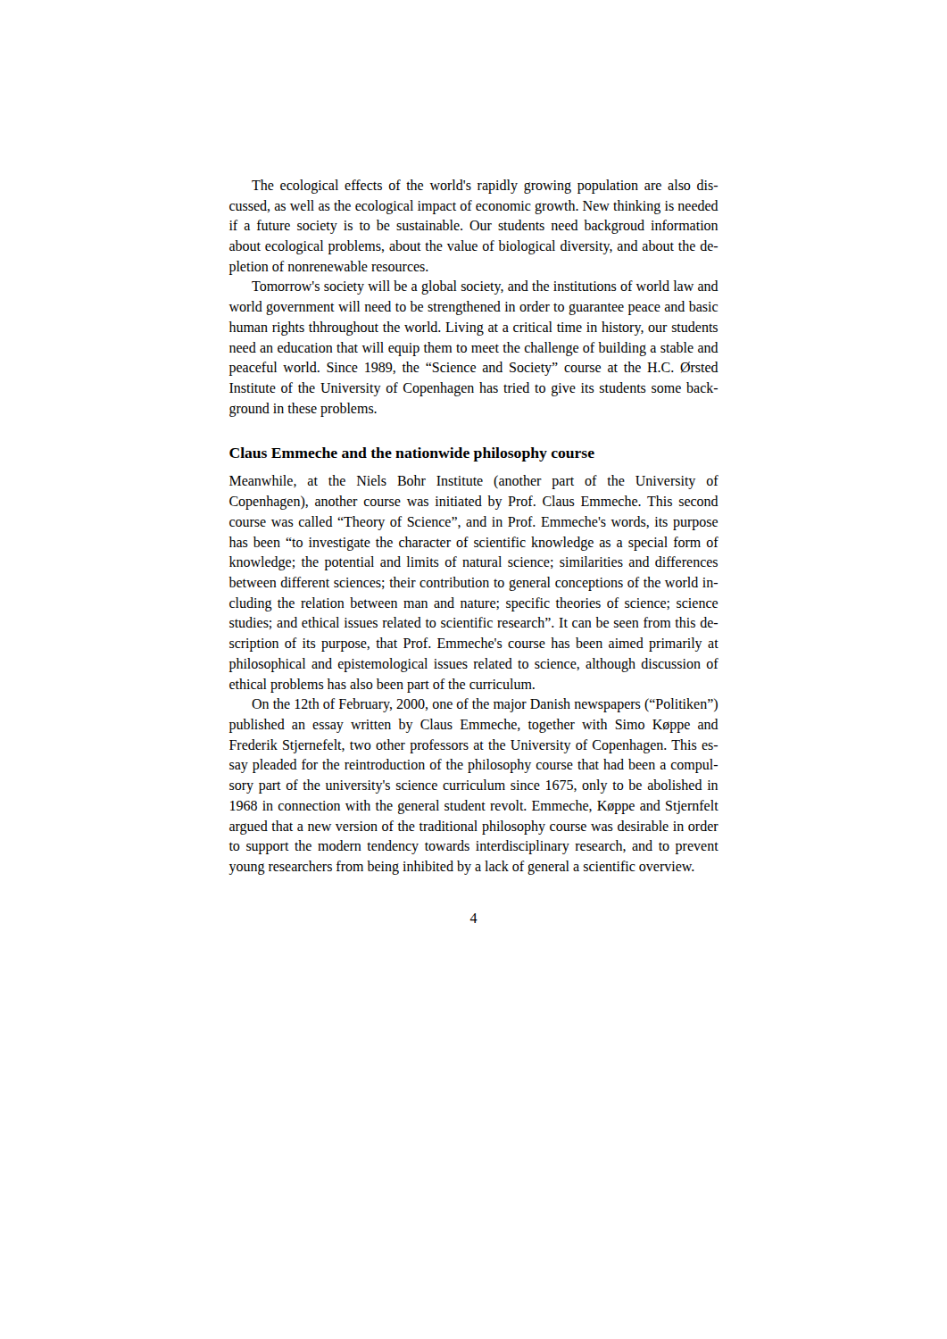The ecological effects of the world's rapidly growing population are also discussed, as well as the ecological impact of economic growth. New thinking is needed if a future society is to be sustainable. Our students need backgroud information about ecological problems, about the value of biological diversity, and about the depletion of nonrenewable resources.
Tomorrow's society will be a global society, and the institutions of world law and world government will need to be strengthened in order to guarantee peace and basic human rights thhroughout the world. Living at a critical time in history, our students need an education that will equip them to meet the challenge of building a stable and peaceful world. Since 1989, the “Science and Society” course at the H.C. Ørsted Institute of the University of Copenhagen has tried to give its students some background in these problems.
Claus Emmeche and the nationwide philosophy course
Meanwhile, at the Niels Bohr Institute (another part of the University of Copenhagen), another course was initiated by Prof. Claus Emmeche. This second course was called “Theory of Science”, and in Prof. Emmeche's words, its purpose has been “to investigate the character of scientific knowledge as a special form of knowledge; the potential and limits of natural science; similarities and differences between different sciences; their contribution to general conceptions of the world including the relation between man and nature; specific theories of science; science studies; and ethical issues related to scientific research”. It can be seen from this description of its purpose, that Prof. Emmeche's course has been aimed primarily at philosophical and epistemological issues related to science, although discussion of ethical problems has also been part of the curriculum.
On the 12th of February, 2000, one of the major Danish newspapers (“Politiken”) published an essay written by Claus Emmeche, together with Simo Køppe and Frederik Stjernefelt, two other professors at the University of Copenhagen. This essay pleaded for the reintroduction of the philosophy course that had been a compulsory part of the university's science curriculum since 1675, only to be abolished in 1968 in connection with the general student revolt. Emmeche, Køppe and Stjernfelt argued that a new version of the traditional philosophy course was desirable in order to support the modern tendency towards interdisciplinary research, and to prevent young researchers from being inhibited by a lack of general a scientific overview.
4